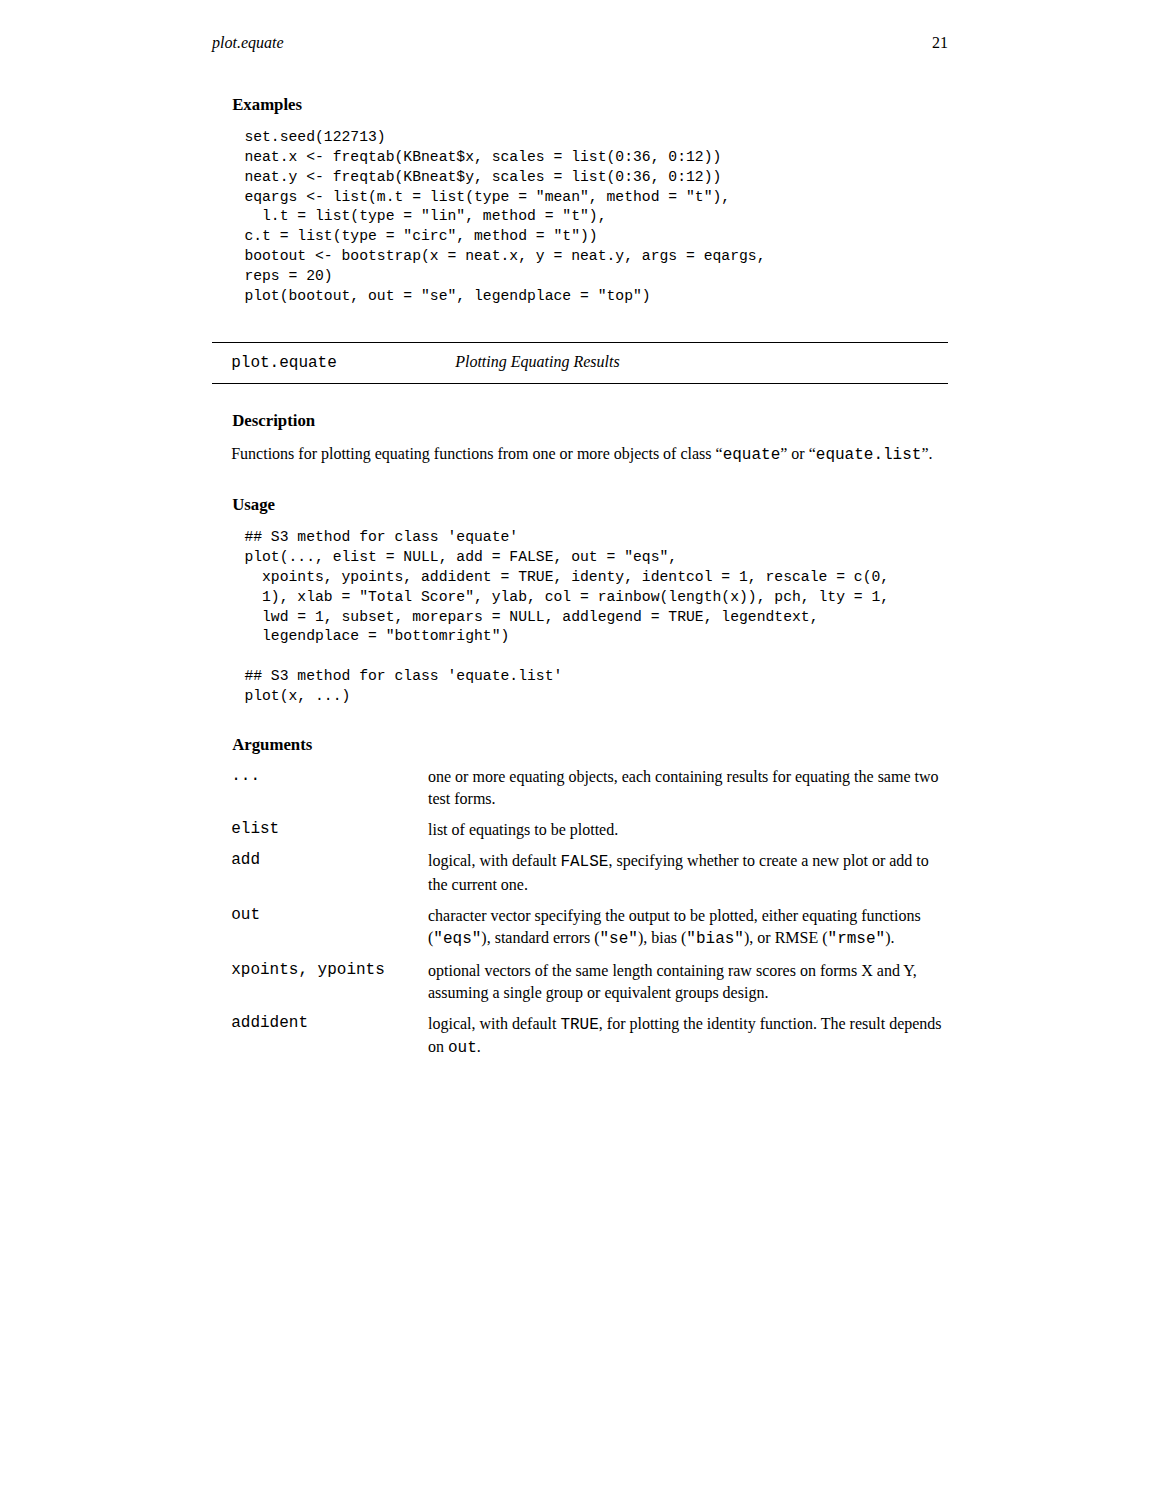plot.equate 21
Examples
set.seed(122713)
neat.x <- freqtab(KBneat$x, scales = list(0:36, 0:12))
neat.y <- freqtab(KBneat$y, scales = list(0:36, 0:12))
eqargs <- list(m.t = list(type = "mean", method = "t"),
  l.t = list(type = "lin", method = "t"),
c.t = list(type = "circ", method = "t"))
bootout <- bootstrap(x = neat.x, y = neat.y, args = eqargs,
reps = 20)
plot(bootout, out = "se", legendplace = "top")
plot.equate Plotting Equating Results
Description
Functions for plotting equating functions from one or more objects of class “equate” or “equate.list”.
Usage
## S3 method for class 'equate'
plot(..., elist = NULL, add = FALSE, out = "eqs",
  xpoints, ypoints, addident = TRUE, identy, identcol = 1, rescale = c(0,
  1), xlab = "Total Score", ylab, col = rainbow(length(x)), pch, lty = 1,
  lwd = 1, subset, morepars = NULL, addlegend = TRUE, legendtext,
  legendplace = "bottomright")

## S3 method for class 'equate.list'
plot(x, ...)
Arguments
...
one or more equating objects, each containing results for equating the same two test forms.
elist
list of equatings to be plotted.
add
logical, with default FALSE, specifying whether to create a new plot or add to the current one.
out
character vector specifying the output to be plotted, either equating functions ("eqs"), standard errors ("se"), bias ("bias"), or RMSE ("rmse").
xpoints, ypoints
optional vectors of the same length containing raw scores on forms X and Y, assuming a single group or equivalent groups design.
addident
logical, with default TRUE, for plotting the identity function. The result depends on out.